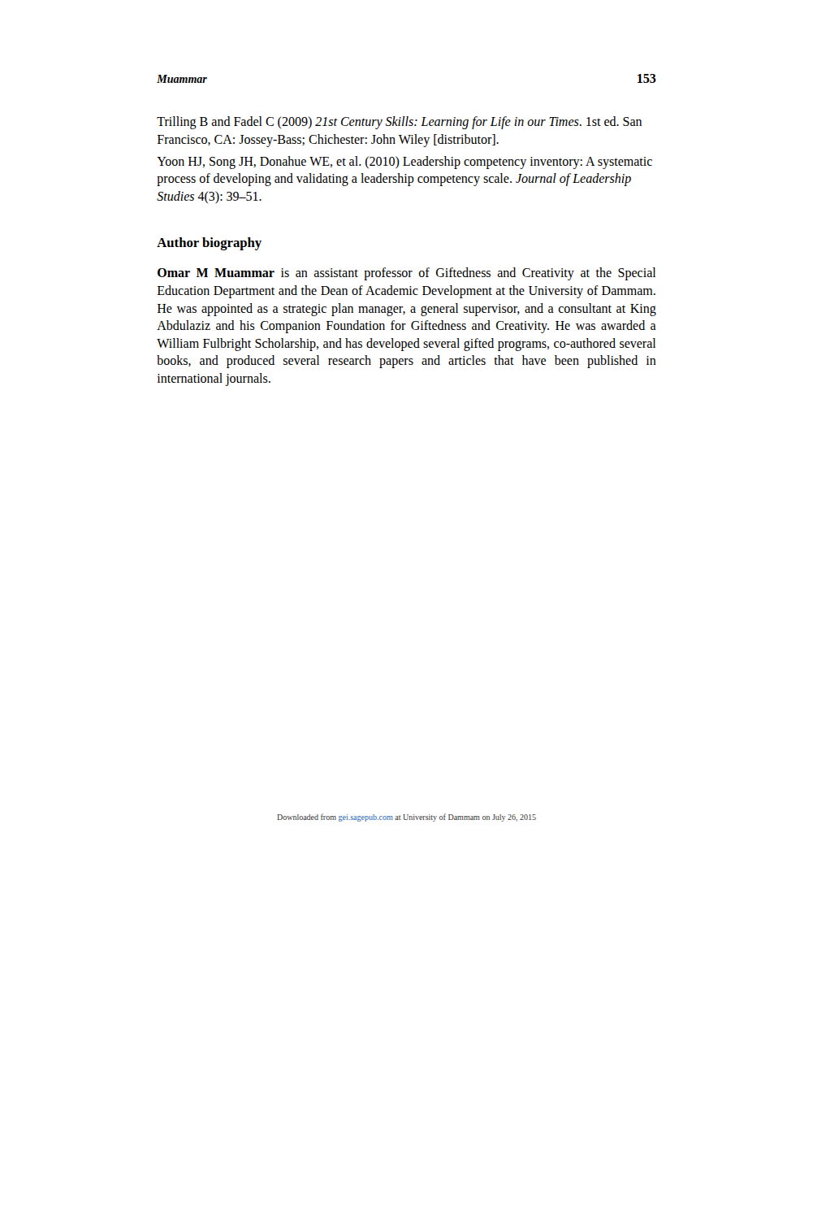Muammar 153
Trilling B and Fadel C (2009) 21st Century Skills: Learning for Life in our Times. 1st ed. San Francisco, CA: Jossey-Bass; Chichester: John Wiley [distributor].
Yoon HJ, Song JH, Donahue WE, et al. (2010) Leadership competency inventory: A systematic process of developing and validating a leadership competency scale. Journal of Leadership Studies 4(3): 39–51.
Author biography
Omar M Muammar is an assistant professor of Giftedness and Creativity at the Special Education Department and the Dean of Academic Development at the University of Dammam. He was appointed as a strategic plan manager, a general supervisor, and a consultant at King Abdulaziz and his Companion Foundation for Giftedness and Creativity. He was awarded a William Fulbright Scholarship, and has developed several gifted programs, co-authored several books, and produced several research papers and articles that have been published in international journals.
Downloaded from gei.sagepub.com at University of Dammam on July 26, 2015